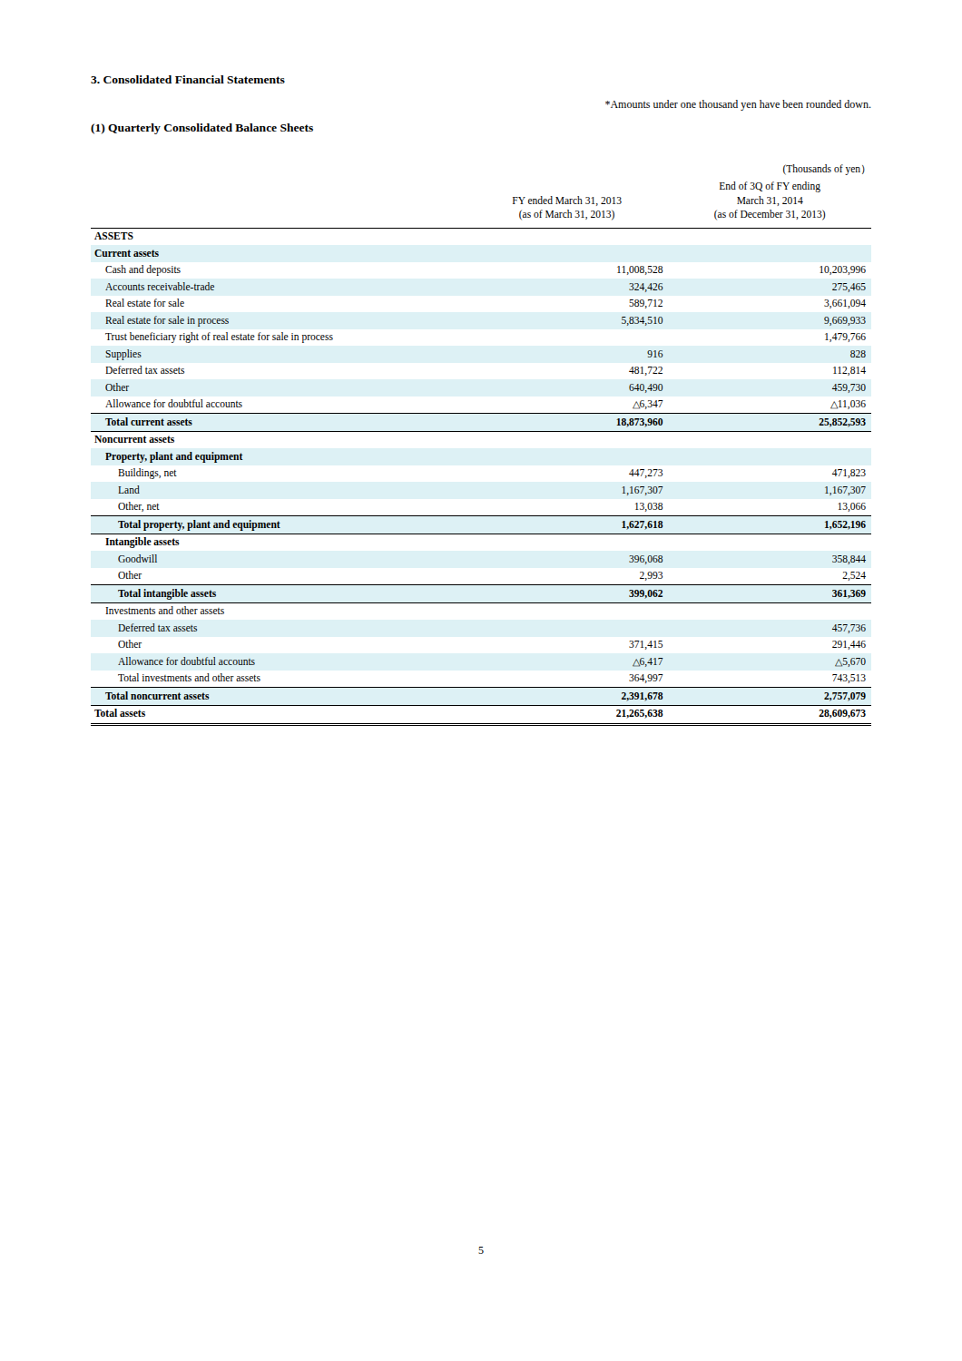3. Consolidated Financial Statements
*Amounts under one thousand yen have been rounded down.
(1) Quarterly Consolidated Balance Sheets
(Thousands of yen）
| | FY ended March 31, 2013 (as of March 31, 2013) | End of 3Q of FY ending March 31, 2014 (as of December 31, 2013) |
| --- | --- | --- |
| ASSETS | | |
| Current assets | | |
| Cash and deposits | 11,008,528 | 10,203,996 |
| Accounts receivable-trade | 324,426 | 275,465 |
| Real estate for sale | 589,712 | 3,661,094 |
| Real estate for sale in process | 5,834,510 | 9,669,933 |
| Trust beneficiary right of real estate for sale in process | | 1,479,766 |
| Supplies | 916 | 828 |
| Deferred tax assets | 481,722 | 112,814 |
| Other | 640,490 | 459,730 |
| Allowance for doubtful accounts | △ 6,347 | △ 11,036 |
| Total current assets | 18,873,960 | 25,852,593 |
| Noncurrent assets | | |
| Property, plant and equipment | | |
| Buildings, net | 447,273 | 471,823 |
| Land | 1,167,307 | 1,167,307 |
| Other, net | 13,038 | 13,066 |
| Total property, plant and equipment | 1,627,618 | 1,652,196 |
| Intangible assets | | |
| Goodwill | 396,068 | 358,844 |
| Other | 2,993 | 2,524 |
| Total intangible assets | 399,062 | 361,369 |
| Investments and other assets | | |
| Deferred tax assets | | 457,736 |
| Other | 371,415 | 291,446 |
| Allowance for doubtful accounts | △ 6,417 | △ 5,670 |
| Total investments and other assets | 364,997 | 743,513 |
| Total noncurrent assets | 2,391,678 | 2,757,079 |
| Total assets | 21,265,638 | 28,609,673 |
5